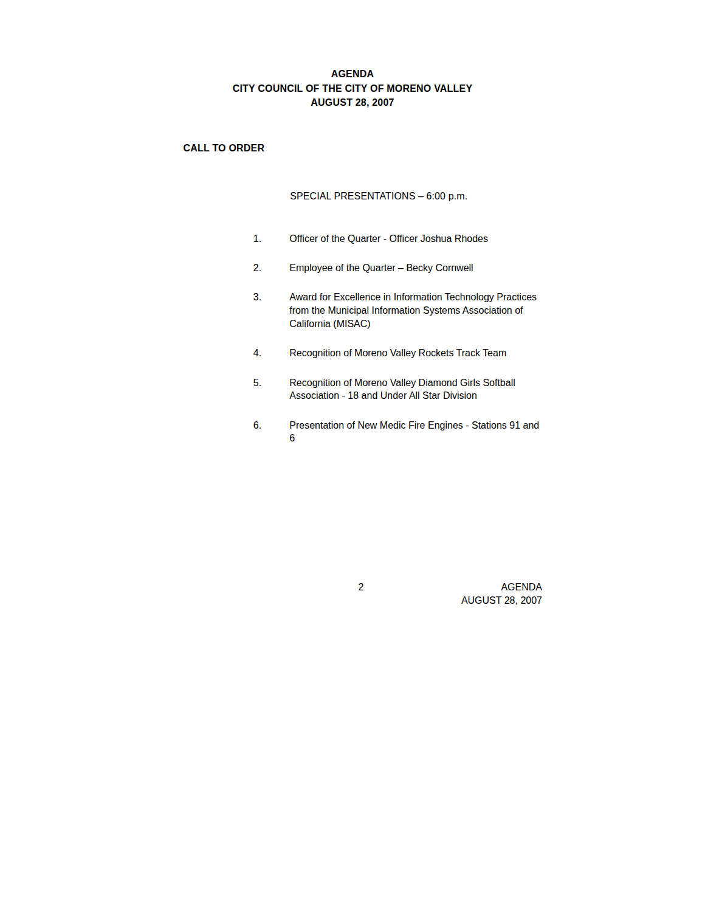AGENDA
CITY COUNCIL OF THE CITY OF MORENO VALLEY
AUGUST 28, 2007
CALL TO ORDER
SPECIAL PRESENTATIONS – 6:00 p.m.
1. Officer of the Quarter - Officer Joshua Rhodes
2. Employee of the Quarter – Becky Cornwell
3. Award for Excellence in Information Technology Practices from the Municipal Information Systems Association of California (MISAC)
4. Recognition of Moreno Valley Rockets Track Team
5. Recognition of Moreno Valley Diamond Girls Softball Association - 18 and Under All Star Division
6. Presentation of New Medic Fire Engines - Stations 91 and 6
2
AGENDA
AUGUST 28, 2007